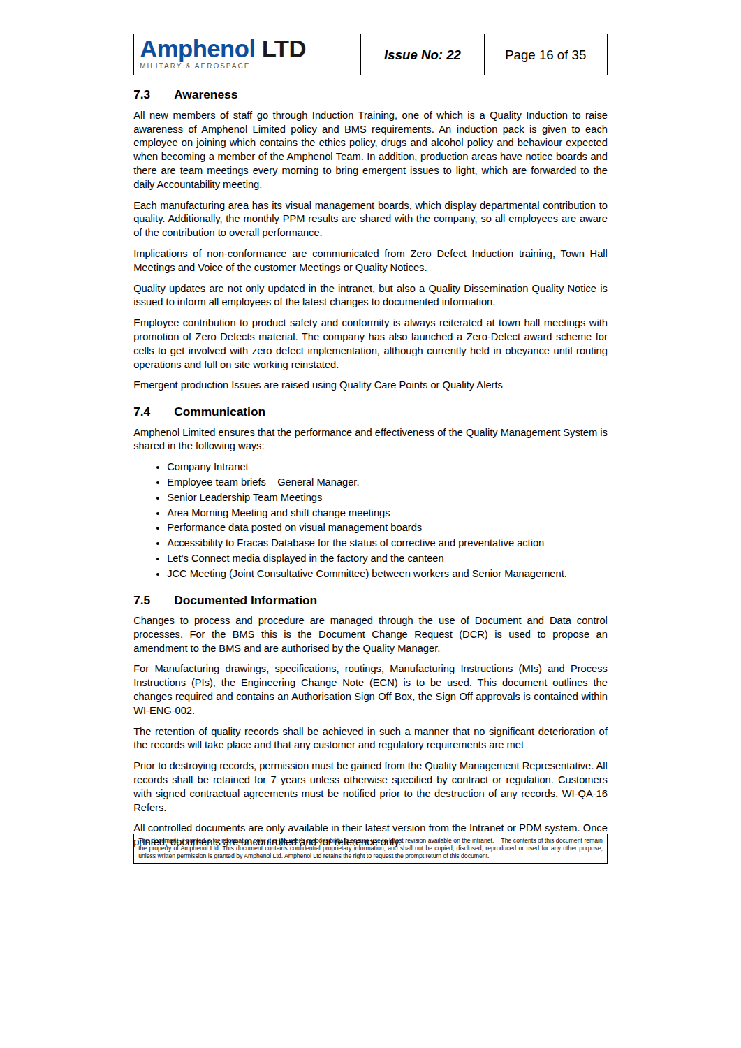| Amphenol LTD MILITARY & AEROSPACE | Issue No: 22 | Page 16 of 35 |
7.3 Awareness
All new members of staff go through Induction Training, one of which is a Quality Induction to raise awareness of Amphenol Limited policy and BMS requirements. An induction pack is given to each employee on joining which contains the ethics policy, drugs and alcohol policy and behaviour expected when becoming a member of the Amphenol Team. In addition, production areas have notice boards and there are team meetings every morning to bring emergent issues to light, which are forwarded to the daily Accountability meeting.
Each manufacturing area has its visual management boards, which display departmental contribution to quality. Additionally, the monthly PPM results are shared with the company, so all employees are aware of the contribution to overall performance.
Implications of non-conformance are communicated from Zero Defect Induction training, Town Hall Meetings and Voice of the customer Meetings or Quality Notices.
Quality updates are not only updated in the intranet, but also a Quality Dissemination Quality Notice is issued to inform all employees of the latest changes to documented information.
Employee contribution to product safety and conformity is always reiterated at town hall meetings with promotion of Zero Defects material. The company has also launched a Zero-Defect award scheme for cells to get involved with zero defect implementation, although currently held in obeyance until routing operations and full on site working reinstated.
Emergent production Issues are raised using Quality Care Points or Quality Alerts
7.4 Communication
Amphenol Limited ensures that the performance and effectiveness of the Quality Management System is shared in the following ways:
Company Intranet
Employee team briefs – General Manager.
Senior Leadership Team Meetings
Area Morning Meeting and shift change meetings
Performance data posted on visual management boards
Accessibility to Fracas Database for the status of corrective and preventative action
Let’s Connect media displayed in the factory and the canteen
JCC Meeting (Joint Consultative Committee) between workers and Senior Management.
7.5 Documented Information
Changes to process and procedure are managed through the use of Document and Data control processes. For the BMS this is the Document Change Request (DCR) is used to propose an amendment to the BMS and are authorised by the Quality Manager.
For Manufacturing drawings, specifications, routings, Manufacturing Instructions (MIs) and Process Instructions (PIs), the Engineering Change Note (ECN) is to be used. This document outlines the changes required and contains an Authorisation Sign Off Box, the Sign Off approvals is contained within WI-ENG-002.
The retention of quality records shall be achieved in such a manner that no significant deterioration of the records will take place and that any customer and regulatory requirements are met
Prior to destroying records, permission must be gained from the Quality Management Representative. All records shall be retained for 7 years unless otherwise specified by contract or regulation. Customers with signed contractual agreements must be notified prior to the destruction of any records. WI-QA-16 Refers.
All controlled documents are only available in their latest version from the Intranet or PDM system. Once printed, documents are uncontrolled and for reference only.
This document, if printed is for information only; it is the user’s responsibility to ensure use to latest revision available on the intranet. The contents of this document remain the property of Amphenol Ltd. This document contains confidential proprietary information, and shall not be copied, disclosed, reproduced or used for any other purpose; unless written permission is granted by Amphenol Ltd. Amphenol Ltd retains the right to request the prompt return of this document.